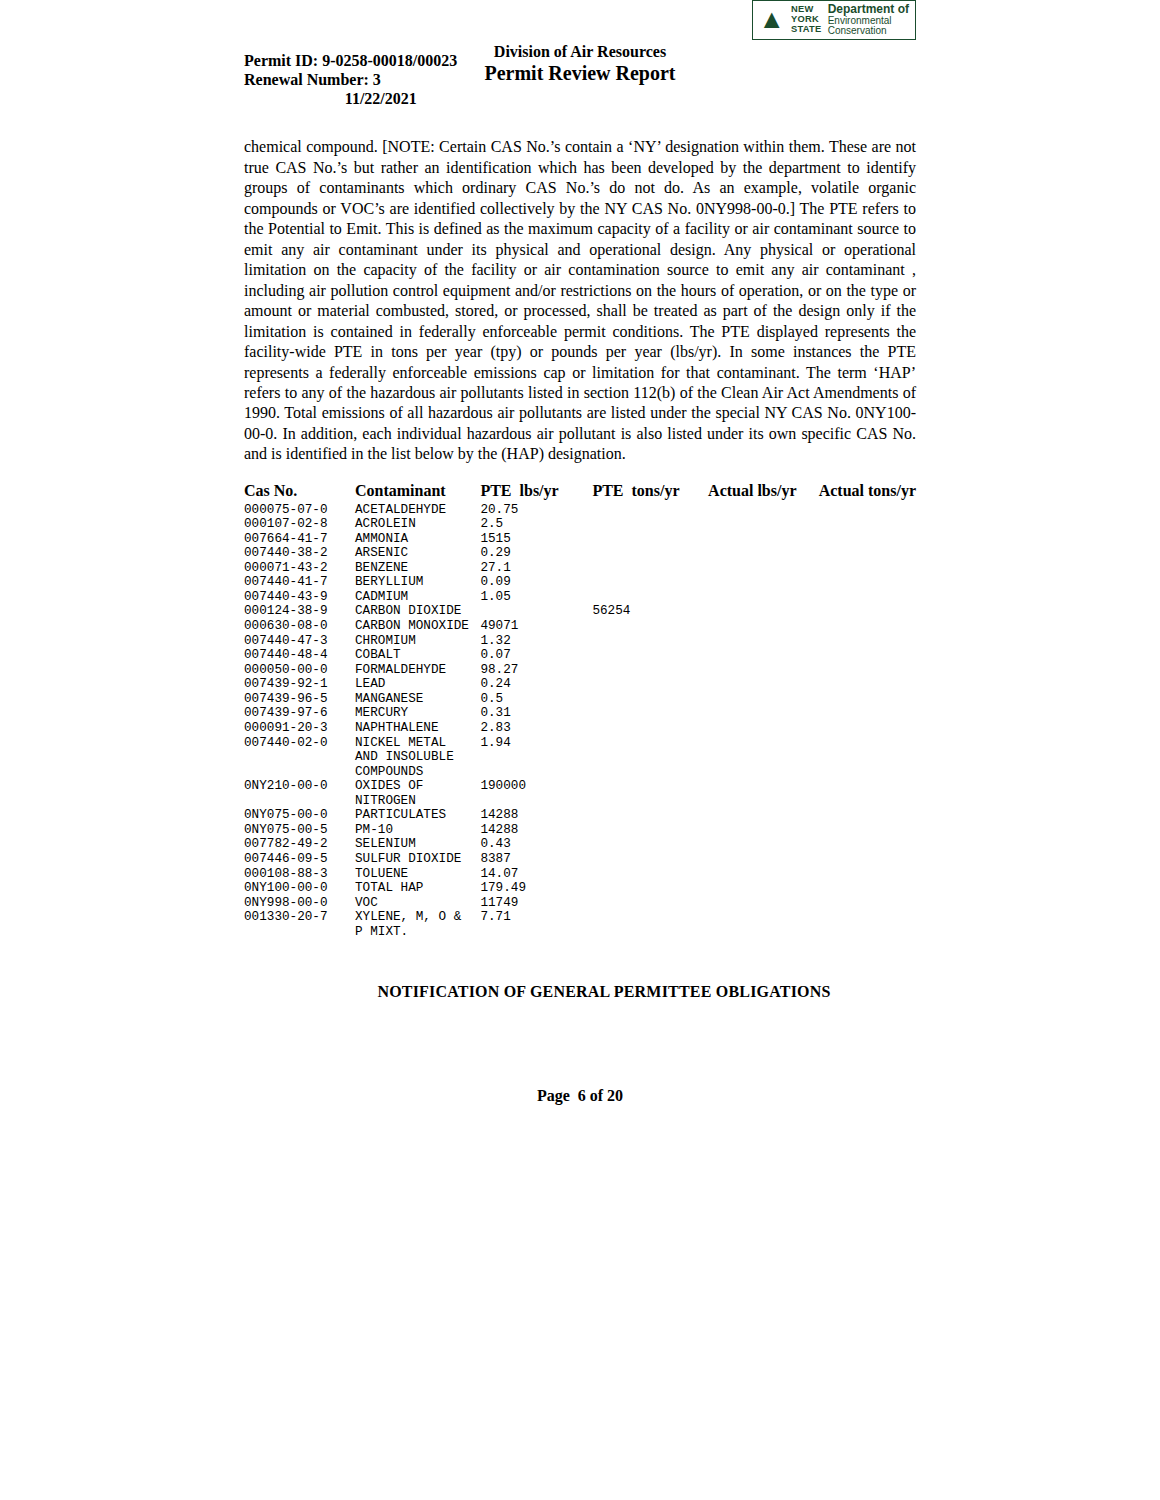▲
New
York
State
Department of
Environmental
Conservation
Division of Air Resources
Permit Review Report
Permit ID: 9-0258-00018/00023
Renewal Number: 3
11/22/2021
chemical compound. [NOTE: Certain CAS No.’s contain a ‘NY’ designation within them. These are not true CAS No.’s but rather an identification which has been developed by the department to identify groups of contaminants which ordinary CAS No.’s do not do. As an example, volatile organic compounds or VOC’s are identified collectively by the NY CAS No. 0NY998-00-0.] The PTE refers to the Potential to Emit. This is defined as the maximum capacity of a facility or air contaminant source to emit any air contaminant under its physical and operational design. Any physical or operational limitation on the capacity of the facility or air contamination source to emit any air contaminant , including air pollution control equipment and/or restrictions on the hours of operation, or on the type or amount or material combusted, stored, or processed, shall be treated as part of the design only if the limitation is contained in federally enforceable permit conditions. The PTE displayed represents the facility-wide PTE in tons per year (tpy) or pounds per year (lbs/yr). In some instances the PTE represents a federally enforceable emissions cap or limitation for that contaminant. The term ‘HAP’ refers to any of the hazardous air pollutants listed in section 112(b) of the Clean Air Act Amendments of 1990. Total emissions of all hazardous air pollutants are listed under the special NY CAS No. 0NY100-00-0. In addition, each individual hazardous air pollutant is also listed under its own specific CAS No. and is identified in the list below by the (HAP) designation.
| Cas No. | Contaminant | PTE lbs/yr | PTE tons/yr | Actual lbs/yr | Actual tons/yr |
| --- | --- | --- | --- | --- | --- |
| 000075-07-0 | ACETALDEHYDE | 20.75 | | | |
| 000107-02-8 | ACROLEIN | 2.5 | | | |
| 007664-41-7 | AMMONIA | 1515 | | | |
| 007440-38-2 | ARSENIC | 0.29 | | | |
| 000071-43-2 | BENZENE | 27.1 | | | |
| 007440-41-7 | BERYLLIUM | 0.09 | | | |
| 007440-43-9 | CADMIUM | 1.05 | | | |
| 000124-38-9 | CARBON DIOXIDE | | 56254 | | |
| 000630-08-0 | CARBON MONOXIDE | 49071 | | | |
| 007440-47-3 | CHROMIUM | 1.32 | | | |
| 007440-48-4 | COBALT | 0.07 | | | |
| 000050-00-0 | FORMALDEHYDE | 98.27 | | | |
| 007439-92-1 | LEAD | 0.24 | | | |
| 007439-96-5 | MANGANESE | 0.5 | | | |
| 007439-97-6 | MERCURY | 0.31 | | | |
| 000091-20-3 | NAPHTHALENE | 2.83 | | | |
| 007440-02-0 | NICKEL METAL AND INSOLUBLE COMPOUNDS | 1.94 | | | |
| 0NY210-00-0 | OXIDES OF NITROGEN | 190000 | | | |
| 0NY075-00-0 | PARTICULATES | 14288 | | | |
| 0NY075-00-5 | PM-10 | 14288 | | | |
| 007782-49-2 | SELENIUM | 0.43 | | | |
| 007446-09-5 | SULFUR DIOXIDE | 8387 | | | |
| 000108-88-3 | TOLUENE | 14.07 | | | |
| 0NY100-00-0 | TOTAL HAP | 179.49 | | | |
| 0NY998-00-0 | VOC | 11749 | | | |
| 001330-20-7 | XYLENE, M, O & P MIXT. | 7.71 | | | |
NOTIFICATION OF GENERAL PERMITTEE OBLIGATIONS
Page 6 of 20